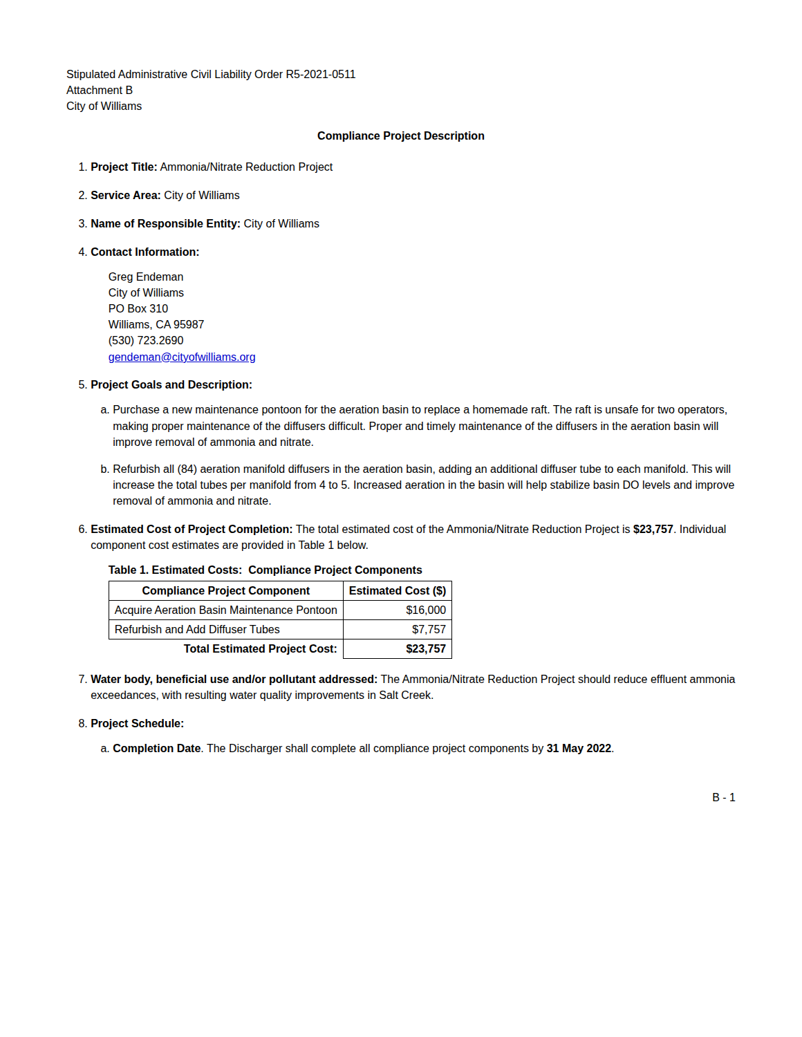Stipulated Administrative Civil Liability Order R5-2021-0511
Attachment B
City of Williams
Compliance Project Description
Project Title: Ammonia/Nitrate Reduction Project
Service Area: City of Williams
Name of Responsible Entity: City of Williams
Contact Information:
Greg Endeman
City of Williams
PO Box 310
Williams, CA 95987
(530) 723.2690
gendeman@cityofwilliams.org
Project Goals and Description:
Purchase a new maintenance pontoon for the aeration basin to replace a homemade raft. The raft is unsafe for two operators, making proper maintenance of the diffusers difficult. Proper and timely maintenance of the diffusers in the aeration basin will improve removal of ammonia and nitrate.
Refurbish all (84) aeration manifold diffusers in the aeration basin, adding an additional diffuser tube to each manifold. This will increase the total tubes per manifold from 4 to 5. Increased aeration in the basin will help stabilize basin DO levels and improve removal of ammonia and nitrate.
Estimated Cost of Project Completion: The total estimated cost of the Ammonia/Nitrate Reduction Project is $23,757. Individual component cost estimates are provided in Table 1 below.
Table 1. Estimated Costs: Compliance Project Components
| Compliance Project Component | Estimated Cost ($) |
| --- | --- |
| Acquire Aeration Basin Maintenance Pontoon | $16,000 |
| Refurbish and Add Diffuser Tubes | $7,757 |
| Total Estimated Project Cost: | $23,757 |
Water body, beneficial use and/or pollutant addressed: The Ammonia/Nitrate Reduction Project should reduce effluent ammonia exceedances, with resulting water quality improvements in Salt Creek.
Project Schedule:
Completion Date. The Discharger shall complete all compliance project components by 31 May 2022.
B - 1